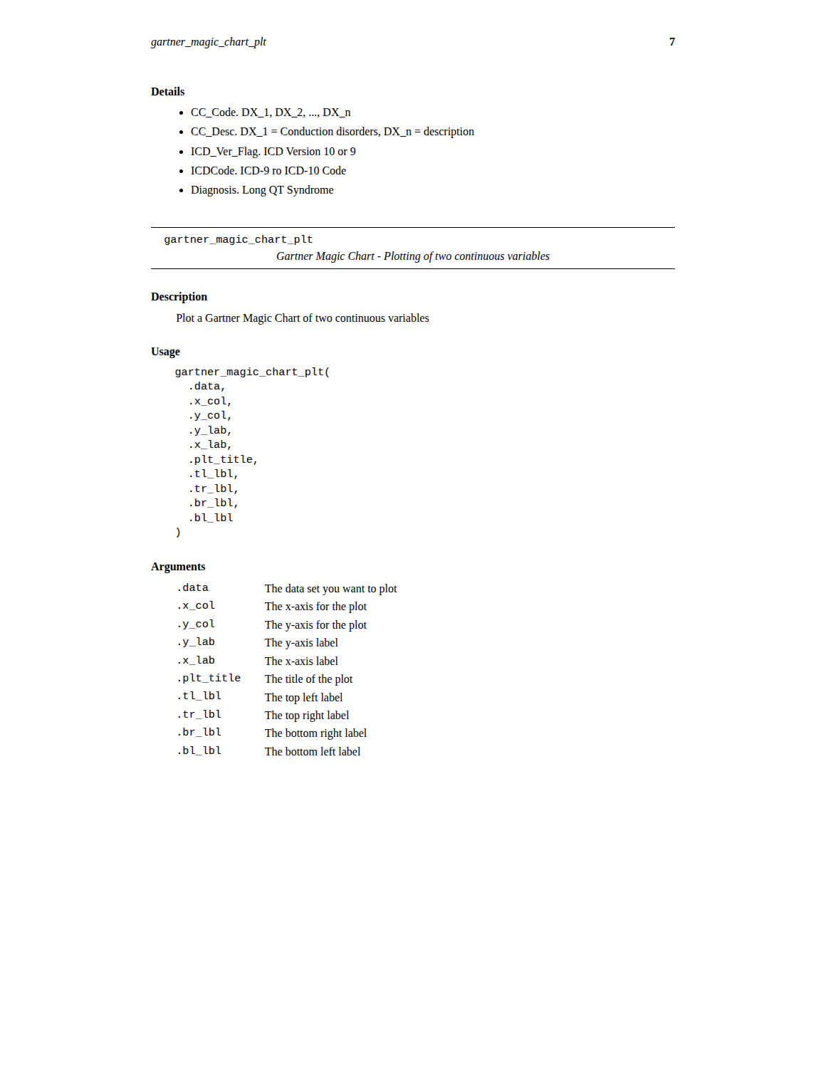gartner_magic_chart_plt 7
Details
CC_Code. DX_1, DX_2, ..., DX_n
CC_Desc. DX_1 = Conduction disorders, DX_n = description
ICD_Ver_Flag. ICD Version 10 or 9
ICDCode. ICD-9 ro ICD-10 Code
Diagnosis. Long QT Syndrome
gartner_magic_chart_plt
Gartner Magic Chart - Plotting of two continuous variables
Description
Plot a Gartner Magic Chart of two continuous variables
Usage
gartner_magic_chart_plt(
  .data,
  .x_col,
  .y_col,
  .y_lab,
  .x_lab,
  .plt_title,
  .tl_lbl,
  .tr_lbl,
  .br_lbl,
  .bl_lbl
)
Arguments
| .data | The data set you want to plot |
| .x_col | The x-axis for the plot |
| .y_col | The y-axis for the plot |
| .y_lab | The y-axis label |
| .x_lab | The x-axis label |
| .plt_title | The title of the plot |
| .tl_lbl | The top left label |
| .tr_lbl | The top right label |
| .br_lbl | The bottom right label |
| .bl_lbl | The bottom left label |